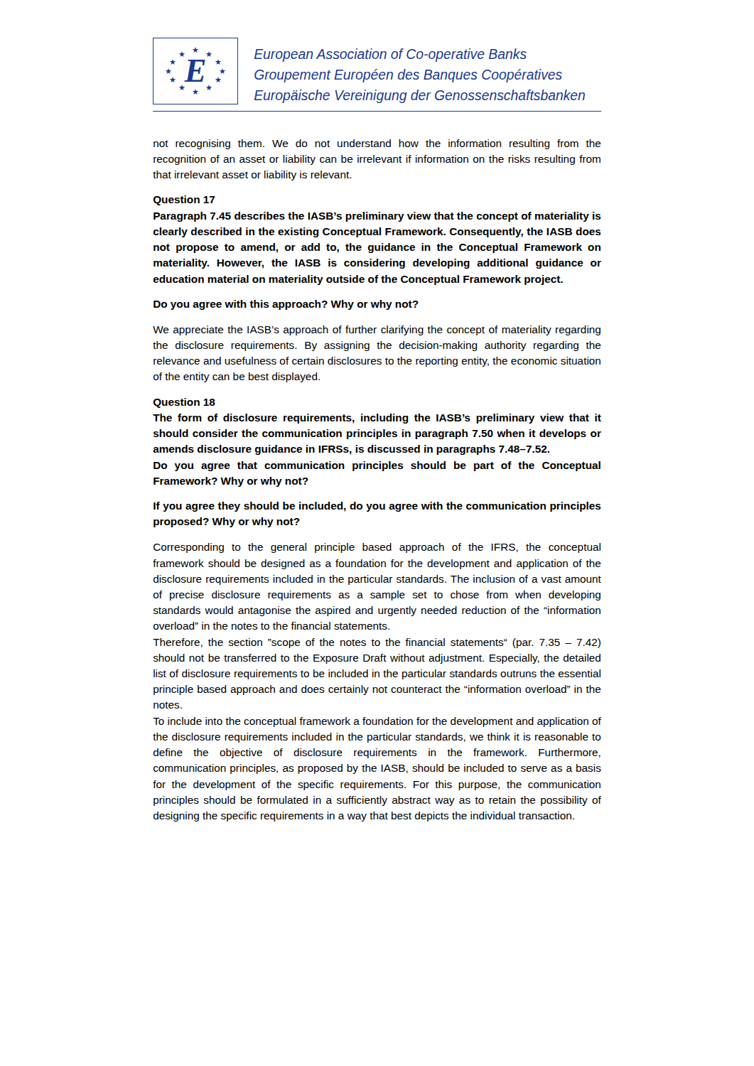★ ★ ★ ★ ★ ★ ★ ★ ★ ★ ★ ★
E
European Association of Co-operative Banks
Groupement Européen des Banques Coopératives
Europäische Vereinigung der Genossenschaftsbanken
not recognising them. We do not understand how the information resulting from the recognition of an asset or liability can be irrelevant if information on the risks resulting from that irrelevant asset or liability is relevant.
Question 17
Paragraph 7.45 describes the IASB’s preliminary view that the concept of materiality is clearly described in the existing Conceptual Framework. Consequently, the IASB does not propose to amend, or add to, the guidance in the Conceptual Framework on materiality. However, the IASB is considering developing additional guidance or education material on materiality outside of the Conceptual Framework project.
Do you agree with this approach? Why or why not?
We appreciate the IASB’s approach of further clarifying the concept of materiality regarding the disclosure requirements. By assigning the decision-making authority regarding the relevance and usefulness of certain disclosures to the reporting entity, the economic situation of the entity can be best displayed.
Question 18
The form of disclosure requirements, including the IASB’s preliminary view that it should consider the communication principles in paragraph 7.50 when it develops or amends disclosure guidance in IFRSs, is discussed in paragraphs 7.48–7.52.
Do you agree that communication principles should be part of the Conceptual Framework? Why or why not?
If you agree they should be included, do you agree with the communication principles proposed? Why or why not?
Corresponding to the general principle based approach of the IFRS, the conceptual framework should be designed as a foundation for the development and application of the disclosure requirements included in the particular standards. The inclusion of a vast amount of precise disclosure requirements as a sample set to chose from when developing standards would antagonise the aspired and urgently needed reduction of the “information overload” in the notes to the financial statements.
Therefore, the section ”scope of the notes to the financial statements“ (par. 7.35 – 7.42) should not be transferred to the Exposure Draft without adjustment. Especially, the detailed list of disclosure requirements to be included in the particular standards outruns the essential principle based approach and does certainly not counteract the “information overload” in the notes.
To include into the conceptual framework a foundation for the development and application of the disclosure requirements included in the particular standards, we think it is reasonable to define the objective of disclosure requirements in the framework. Furthermore, communication principles, as proposed by the IASB, should be included to serve as a basis for the development of the specific requirements. For this purpose, the communication principles should be formulated in a sufficiently abstract way as to retain the possibility of designing the specific requirements in a way that best depicts the individual transaction.